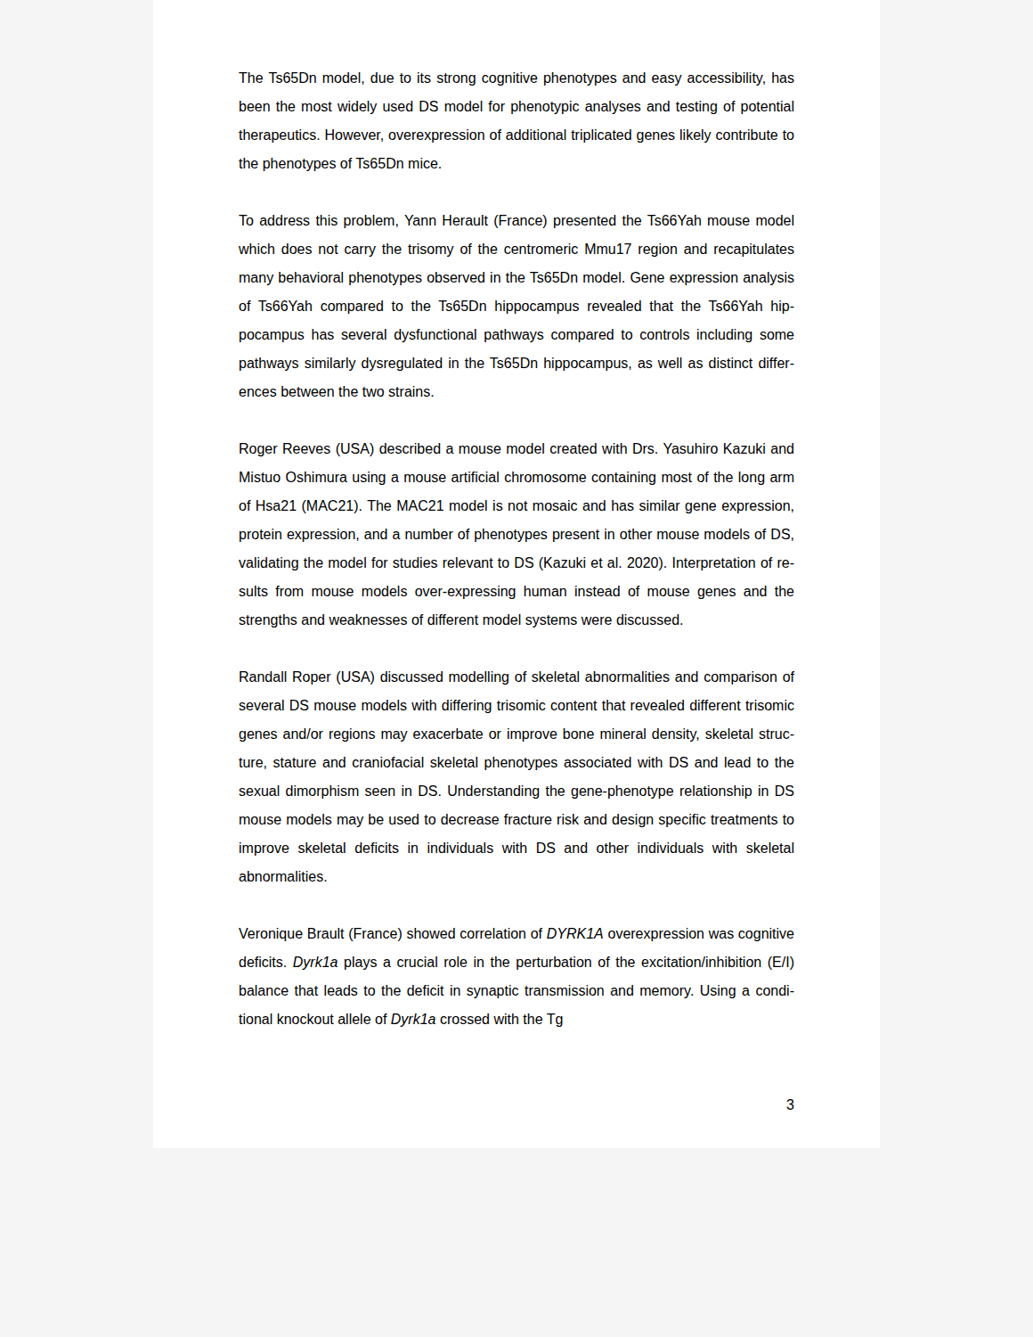The Ts65Dn model, due to its strong cognitive phenotypes and easy accessibility, has been the most widely used DS model for phenotypic analyses and testing of potential therapeutics. However, overexpression of additional triplicated genes likely contribute to the phenotypes of Ts65Dn mice.
To address this problem, Yann Herault (France) presented the Ts66Yah mouse model which does not carry the trisomy of the centromeric Mmu17 region and recapitulates many behavioral phenotypes observed in the Ts65Dn model. Gene expression analysis of Ts66Yah compared to the Ts65Dn hippocampus revealed that the Ts66Yah hippocampus has several dysfunctional pathways compared to controls including some pathways similarly dysregulated in the Ts65Dn hippocampus, as well as distinct differences between the two strains.
Roger Reeves (USA) described a mouse model created with Drs. Yasuhiro Kazuki and Mistuo Oshimura using a mouse artificial chromosome containing most of the long arm of Hsa21 (MAC21). The MAC21 model is not mosaic and has similar gene expression, protein expression, and a number of phenotypes present in other mouse models of DS, validating the model for studies relevant to DS (Kazuki et al. 2020). Interpretation of results from mouse models over-expressing human instead of mouse genes and the strengths and weaknesses of different model systems were discussed.
Randall Roper (USA) discussed modelling of skeletal abnormalities and comparison of several DS mouse models with differing trisomic content that revealed different trisomic genes and/or regions may exacerbate or improve bone mineral density, skeletal structure, stature and craniofacial skeletal phenotypes associated with DS and lead to the sexual dimorphism seen in DS. Understanding the gene-phenotype relationship in DS mouse models may be used to decrease fracture risk and design specific treatments to improve skeletal deficits in individuals with DS and other individuals with skeletal abnormalities.
Veronique Brault (France) showed correlation of DYRK1A overexpression was cognitive deficits. Dyrk1a plays a crucial role in the perturbation of the excitation/inhibition (E/I) balance that leads to the deficit in synaptic transmission and memory. Using a conditional knockout allele of Dyrk1a crossed with the Tg
3